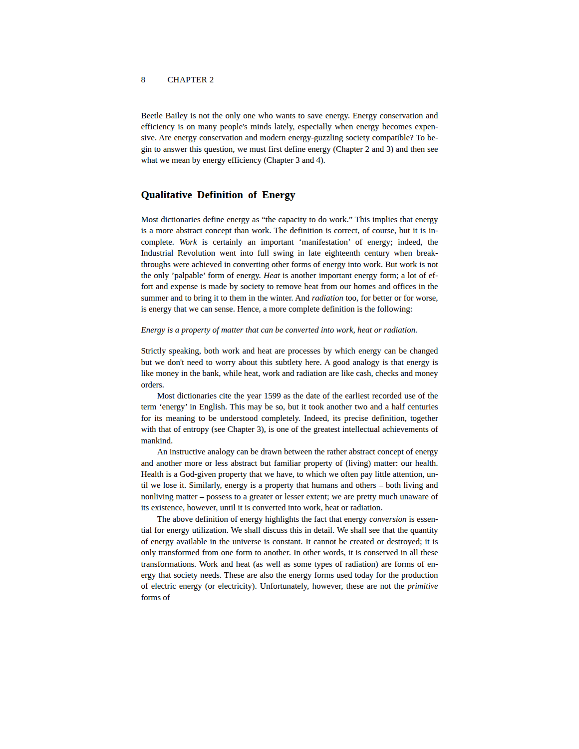8 CHAPTER 2
Beetle Bailey is not the only one who wants to save energy. Energy conservation and efficiency is on many people's minds lately, especially when energy becomes expensive. Are energy conservation and modern energy-guzzling society compatible? To begin to answer this question, we must first define energy (Chapter 2 and 3) and then see what we mean by energy efficiency (Chapter 3 and 4).
Qualitative Definition of Energy
Most dictionaries define energy as “the capacity to do work.” This implies that energy is a more abstract concept than work. The definition is correct, of course, but it is incomplete. Work is certainly an important ‘manifestation’ of energy; indeed, the Industrial Revolution went into full swing in late eighteenth century when breakthroughs were achieved in converting other forms of energy into work. But work is not the only ’palpable’ form of energy. Heat is another important energy form; a lot of effort and expense is made by society to remove heat from our homes and offices in the summer and to bring it to them in the winter. And radiation too, for better or for worse, is energy that we can sense. Hence, a more complete definition is the following:
Energy is a property of matter that can be converted into work, heat or radiation.
Strictly speaking, both work and heat are processes by which energy can be changed but we don't need to worry about this subtlety here. A good analogy is that energy is like money in the bank, while heat, work and radiation are like cash, checks and money orders.
Most dictionaries cite the year 1599 as the date of the earliest recorded use of the term ‘energy’ in English. This may be so, but it took another two and a half centuries for its meaning to be understood completely. Indeed, its precise definition, together with that of entropy (see Chapter 3), is one of the greatest intellectual achievements of mankind.
An instructive analogy can be drawn between the rather abstract concept of energy and another more or less abstract but familiar property of (living) matter: our health. Health is a God-given property that we have, to which we often pay little attention, until we lose it. Similarly, energy is a property that humans and others – both living and nonliving matter – possess to a greater or lesser extent; we are pretty much unaware of its existence, however, until it is converted into work, heat or radiation.
The above definition of energy highlights the fact that energy conversion is essential for energy utilization. We shall discuss this in detail. We shall see that the quantity of energy available in the universe is constant. It cannot be created or destroyed; it is only transformed from one form to another. In other words, it is conserved in all these transformations. Work and heat (as well as some types of radiation) are forms of energy that society needs. These are also the energy forms used today for the production of electric energy (or electricity). Unfortunately, however, these are not the primitive forms of